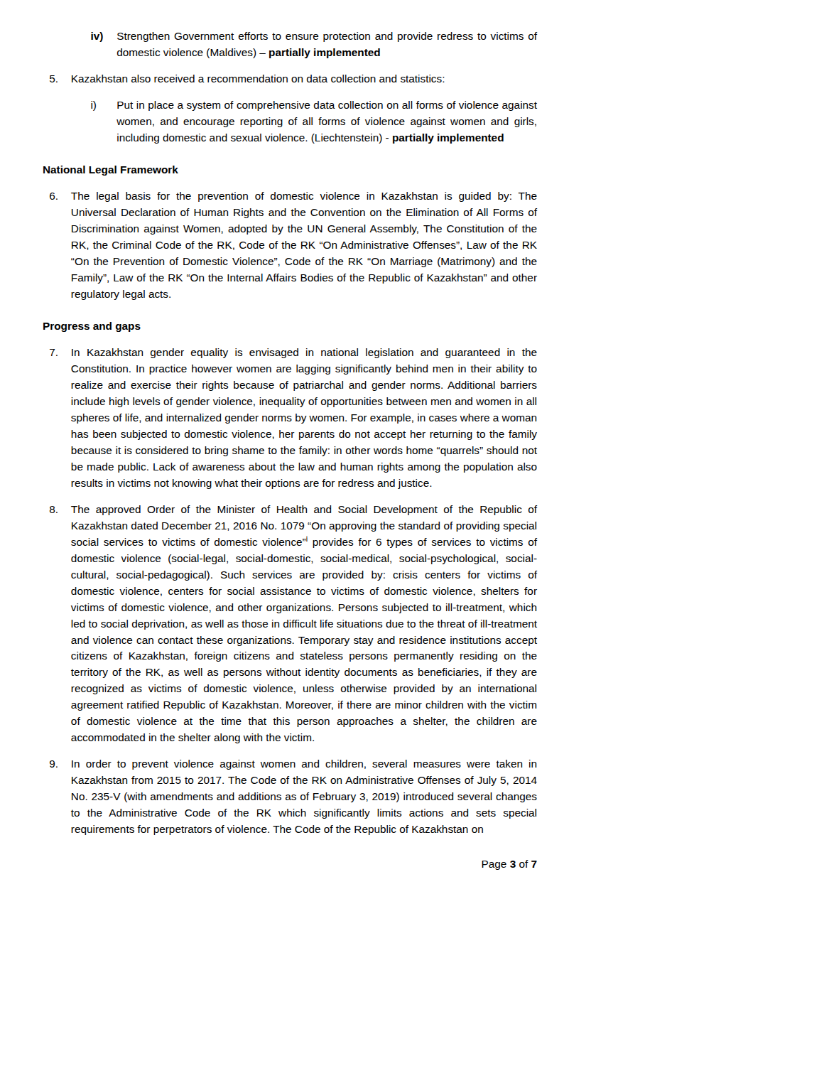iv)
Strengthen Government efforts to ensure protection and provide redress to victims of domestic violence (Maldives) – partially implemented
5.
Kazakhstan also received a recommendation on data collection and statistics:
i)
Put in place a system of comprehensive data collection on all forms of violence against women, and encourage reporting of all forms of violence against women and girls, including domestic and sexual violence. (Liechtenstein) - partially implemented
National Legal Framework
6.
The legal basis for the prevention of domestic violence in Kazakhstan is guided by: The Universal Declaration of Human Rights and the Convention on the Elimination of All Forms of Discrimination against Women, adopted by the UN General Assembly, The Constitution of the RK, the Criminal Code of the RK, Code of the RK “On Administrative Offenses”, Law of the RK “On the Prevention of Domestic Violence”, Code of the RK “On Marriage (Matrimony) and the Family”, Law of the RK “On the Internal Affairs Bodies of the Republic of Kazakhstan” and other regulatory legal acts.
Progress and gaps
7.
In Kazakhstan gender equality is envisaged in national legislation and guaranteed in the Constitution. In practice however women are lagging significantly behind men in their ability to realize and exercise their rights because of patriarchal and gender norms. Additional barriers include high levels of gender violence, inequality of opportunities between men and women in all spheres of life, and internalized gender norms by women. For example, in cases where a woman has been subjected to domestic violence, her parents do not accept her returning to the family because it is considered to bring shame to the family: in other words home “quarrels” should not be made public. Lack of awareness about the law and human rights among the population also results in victims not knowing what their options are for redress and justice.
8.
The approved Order of the Minister of Health and Social Development of the Republic of Kazakhstan dated December 21, 2016 No. 1079 “On approving the standard of providing special social services to victims of domestic violence”i provides for 6 types of services to victims of domestic violence (social-legal, social-domestic, social-medical, social-psychological, social-cultural, social-pedagogical). Such services are provided by: crisis centers for victims of domestic violence, centers for social assistance to victims of domestic violence, shelters for victims of domestic violence, and other organizations. Persons subjected to ill-treatment, which led to social deprivation, as well as those in difficult life situations due to the threat of ill-treatment and violence can contact these organizations. Temporary stay and residence institutions accept citizens of Kazakhstan, foreign citizens and stateless persons permanently residing on the territory of the RK, as well as persons without identity documents as beneficiaries, if they are recognized as victims of domestic violence, unless otherwise provided by an international agreement ratified Republic of Kazakhstan. Moreover, if there are minor children with the victim of domestic violence at the time that this person approaches a shelter, the children are accommodated in the shelter along with the victim.
9.
In order to prevent violence against women and children, several measures were taken in Kazakhstan from 2015 to 2017. The Code of the RK on Administrative Offenses of July 5, 2014 No. 235-V (with amendments and additions as of February 3, 2019) introduced several changes to the Administrative Code of the RK which significantly limits actions and sets special requirements for perpetrators of violence. The Code of the Republic of Kazakhstan on
Page 3 of 7